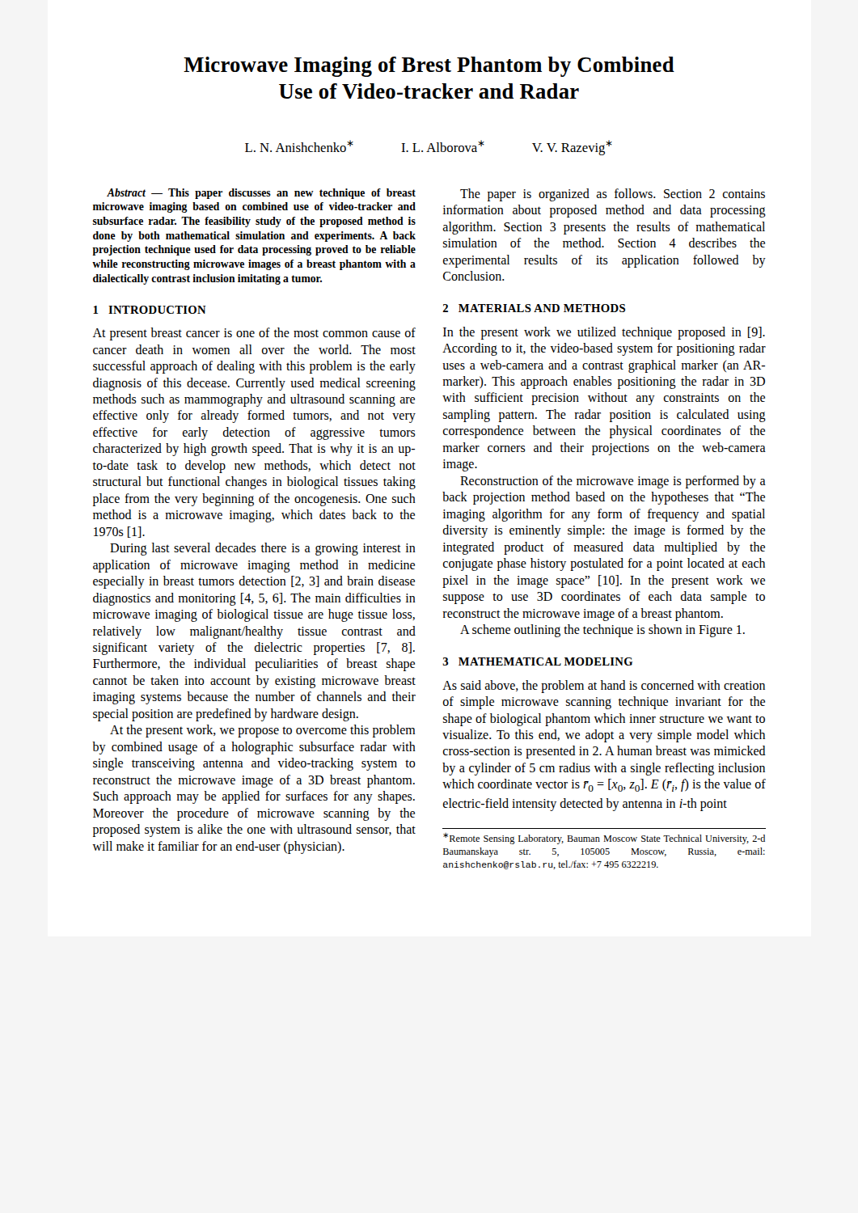Microwave Imaging of Brest Phantom by Combined
Use of Video-tracker and Radar
L. N. Anishchenko∗ I. L. Alborova∗ V. V. Razevig∗
Abstract — This paper discusses an new technique of breast microwave imaging based on combined use of video-tracker and subsurface radar. The feasibility study of the proposed method is done by both mathematical simulation and experiments. A back projection technique used for data processing proved to be reliable while reconstructing microwave images of a breast phantom with a dialectically contrast inclusion imitating a tumor.
1 Introduction
At present breast cancer is one of the most common cause of cancer death in women all over the world. The most successful approach of dealing with this problem is the early diagnosis of this decease. Currently used medical screening methods such as mammography and ultrasound scanning are effective only for already formed tumors, and not very effective for early detection of aggressive tumors characterized by high growth speed. That is why it is an up-to-date task to develop new methods, which detect not structural but functional changes in biological tissues taking place from the very beginning of the oncogenesis. One such method is a microwave imaging, which dates back to the 1970s [1].
During last several decades there is a growing interest in application of microwave imaging method in medicine especially in breast tumors detection [2, 3] and brain disease diagnostics and monitoring [4, 5, 6]. The main difficulties in microwave imaging of biological tissue are huge tissue loss, relatively low malignant/healthy tissue contrast and significant variety of the dielectric properties [7, 8]. Furthermore, the individual peculiarities of breast shape cannot be taken into account by existing microwave breast imaging systems because the number of channels and their special position are predefined by hardware design.
At the present work, we propose to overcome this problem by combined usage of a holographic subsurface radar with single transceiving antenna and video-tracking system to reconstruct the microwave image of a 3D breast phantom. Such approach may be applied for surfaces for any shapes. Moreover the procedure of microwave scanning by the proposed system is alike the one with ultrasound sensor, that will make it familiar for an end-user (physician).
The paper is organized as follows. Section 2 contains information about proposed method and data processing algorithm. Section 3 presents the results of mathematical simulation of the method. Section 4 describes the experimental results of its application followed by Conclusion.
2 Materials and Methods
In the present work we utilized technique proposed in [9]. According to it, the video-based system for positioning radar uses a web-camera and a contrast graphical marker (an AR-marker). This approach enables positioning the radar in 3D with sufficient precision without any constraints on the sampling pattern. The radar position is calculated using correspondence between the physical coordinates of the marker corners and their projections on the web-camera image.
Reconstruction of the microwave image is performed by a back projection method based on the hypotheses that “The imaging algorithm for any form of frequency and spatial diversity is eminently simple: the image is formed by the integrated product of measured data multiplied by the conjugate phase history postulated for a point located at each pixel in the image space” [10]. In the present work we suppose to use 3D coordinates of each data sample to reconstruct the microwave image of a breast phantom.
A scheme outlining the technique is shown in Figure 1.
3 Mathematical Modeling
As said above, the problem at hand is concerned with creation of simple microwave scanning technique invariant for the shape of biological phantom which inner structure we want to visualize. To this end, we adopt a very simple model which cross-section is presented in 2. A human breast was mimicked by a cylinder of 5 cm radius with a single reflecting inclusion which coordinate vector is r̄0 = [x0, z0]. E (r̄i, f) is the value of electric-field intensity detected by antenna in i-th point
∗Remote Sensing Laboratory, Bauman Moscow State Technical University, 2-d Baumanskaya str. 5, 105005 Moscow, Russia, e-mail: anishchenko@rslab.ru, tel./fax: +7 495 6322219.